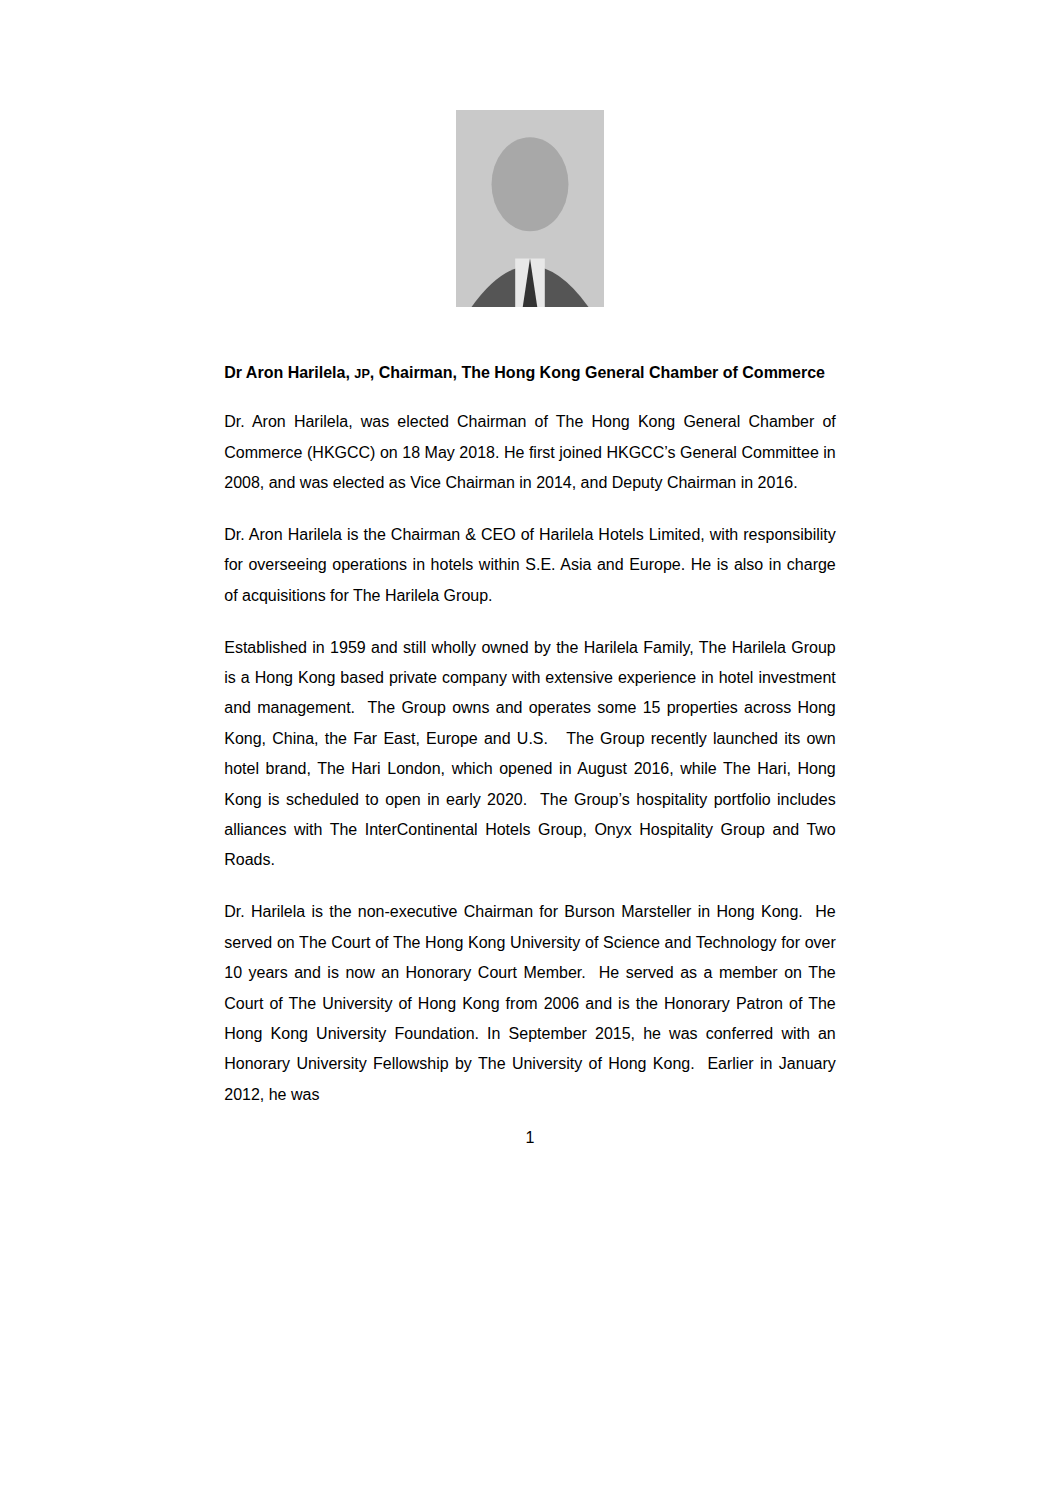Dr Aron Harilela, JP, Chairman, The Hong Kong General Chamber of Commerce
Dr. Aron Harilela, was elected Chairman of The Hong Kong General Chamber of Commerce (HKGCC) on 18 May 2018. He first joined HKGCC’s General Committee in 2008, and was elected as Vice Chairman in 2014, and Deputy Chairman in 2016.
Dr. Aron Harilela is the Chairman & CEO of Harilela Hotels Limited, with responsibility for overseeing operations in hotels within S.E. Asia and Europe. He is also in charge of acquisitions for The Harilela Group.
Established in 1959 and still wholly owned by the Harilela Family, The Harilela Group is a Hong Kong based private company with extensive experience in hotel investment and management. The Group owns and operates some 15 properties across Hong Kong, China, the Far East, Europe and U.S. The Group recently launched its own hotel brand, The Hari London, which opened in August 2016, while The Hari, Hong Kong is scheduled to open in early 2020. The Group’s hospitality portfolio includes alliances with The InterContinental Hotels Group, Onyx Hospitality Group and Two Roads.
Dr. Harilela is the non-executive Chairman for Burson Marsteller in Hong Kong. He served on The Court of The Hong Kong University of Science and Technology for over 10 years and is now an Honorary Court Member. He served as a member on The Court of The University of Hong Kong from 2006 and is the Honorary Patron of The Hong Kong University Foundation. In September 2015, he was conferred with an Honorary University Fellowship by The University of Hong Kong. Earlier in January 2012, he was
1